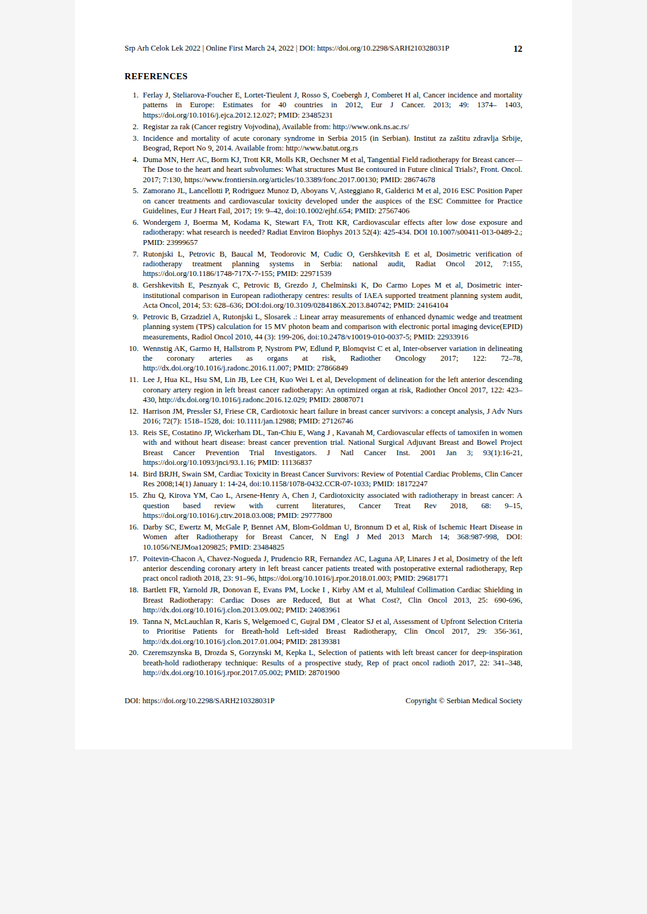Srp Arh Celok Lek 2022 | Online First March 24, 2022 | DOI: https://doi.org/10.2298/SARH210328031P
12
REFERENCES
Ferlay J, Steliarova-Foucher E, Lortet-Tieulent J, Rosso S, Coebergh J, Comberet H al, Cancer incidence and mortality patterns in Europe: Estimates for 40 countries in 2012, Eur J Cancer. 2013; 49: 1374– 1403, https://doi.org/10.1016/j.ejca.2012.12.027; PMID: 23485231
Registar za rak (Cancer registry Vojvodina), Available from: http://www.onk.ns.ac.rs/
Incidence and mortality of acute coronary syndrome in Serbia 2015 (in Serbian). Institut za zaštitu zdravlja Srbije, Beograd, Report No 9, 2014. Available from: http://www.batut.org.rs
Duma MN, Herr AC, Borm KJ, Trott KR, Molls KR, Oechsner M et al, Tangential Field radiotherapy for Breast cancer—The Dose to the heart and heart subvolumes: What structures Must Be contoured in Future clinical Trials?, Front. Oncol. 2017; 7:130, https://www.frontiersin.org/articles/10.3389/fonc.2017.00130; PMID: 28674678
Zamorano JL, Lancellotti P, Rodriguez Munoz D, Aboyans V, Asteggiano R, Galderici M et al, 2016 ESC Position Paper on cancer treatments and cardiovascular toxicity developed under the auspices of the ESC Committee for Practice Guidelines, Eur J Heart Fail, 2017; 19: 9–42, doi:10.1002/ejhf.654; PMID: 27567406
Wondergem J, Boerma M, Kodama K, Stewart FA, Trott KR, Cardiovascular effects after low dose exposure and radiotherapy: what research is needed? Radiat Environ Biophys 2013 52(4): 425-434. DOI 10.1007/s00411-013-0489-2.; PMID: 23999657
Rutonjski L, Petrovic B, Baucal M, Teodorovic M, Cudic O, Gershkevitsh E et al, Dosimetric verification of radiotherapy treatment planning systems in Serbia: national audit, Radiat Oncol 2012, 7:155, https://doi.org/10.1186/1748-717X-7-155; PMID: 22971539
Gershkevitsh E, Pesznyak C, Petrovic B, Grezdo J, Chelminski K, Do Carmo Lopes M et al, Dosimetric inter-institutional comparison in European radiotherapy centres: results of IAEA supported treatment planning system audit, Acta Oncol, 2014; 53: 628–636; DOI:doi.org/10.3109/0284186X.2013.840742; PMID: 24164104
Petrovic B, Grzadziel A, Rutonjski L, Slosarek .: Linear array measurements of enhanced dynamic wedge and treatment planning system (TPS) calculation for 15 MV photon beam and comparison with electronic portal imaging device(EPID) measurements, Radiol Oncol 2010, 44 (3): 199-206, doi:10.2478/v10019-010-0037-5; PMID: 22933916
Wennstig AK, Garmo H, Hallstrom P, Nystrom PW, Edlund P, Blomqvist C et al, Inter-observer variation in delineating the coronary arteries as organs at risk, Radiother Oncology 2017; 122: 72–78, http://dx.doi.org/10.1016/j.radonc.2016.11.007; PMID: 27866849
Lee J, Hua KL, Hsu SM, Lin JB, Lee CH, Kuo Wei L et al, Development of delineation for the left anterior descending coronary artery region in left breast cancer radiotherapy: An optimized organ at risk, Radiother Oncol 2017, 122: 423–430, http://dx.doi.org/10.1016/j.radonc.2016.12.029; PMID: 28087071
Harrison JM, Pressler SJ, Friese CR, Cardiotoxic heart failure in breast cancer survivors: a concept analysis, J Adv Nurs 2016; 72(7): 1518–1528, doi: 10.1111/jan.12988; PMID: 27126746
Reis SE, Costatino JP, Wickerham DL, Tan-Chiu E, Wang J , Kavanah M, Cardiovascular effects of tamoxifen in women with and without heart disease: breast cancer prevention trial. National Surgical Adjuvant Breast and Bowel Project Breast Cancer Prevention Trial Investigators. J Natl Cancer Inst. 2001 Jan 3; 93(1):16-21, https://doi.org/10.1093/jnci/93.1.16; PMID: 11136837
Bird BRJH, Swain SM, Cardiac Toxicity in Breast Cancer Survivors: Review of Potential Cardiac Problems, Clin Cancer Res 2008;14(1) January 1: 14-24, doi:10.1158/1078-0432.CCR-07-1033; PMID: 18172247
Zhu Q, Kirova YM, Cao L, Arsene-Henry A, Chen J, Cardiotoxicity associated with radiotherapy in breast cancer: A question based review with current literatures, Cancer Treat Rev 2018, 68: 9–15, https://doi.org/10.1016/j.ctrv.2018.03.008; PMID: 29777800
Darby SC, Ewertz M, McGale P, Bennet AM, Blom-Goldman U, Bronnum D et al, Risk of Ischemic Heart Disease in Women after Radiotherapy for Breast Cancer, N Engl J Med 2013 March 14; 368:987-998, DOI: 10.1056/NEJMoa1209825; PMID: 23484825
Poitevin-Chacon A, Chavez-Nogueda J, Prudencio RR, Fernandez AC, Laguna AP, Linares J et al, Dosimetry of the left anterior descending coronary artery in left breast cancer patients treated with postoperative external radiotherapy, Rep pract oncol radioth 2018, 23: 91–96, https://doi.org/10.1016/j.rpor.2018.01.003; PMID: 29681771
Bartlett FR, Yarnold JR, Donovan E, Evans PM, Locke I , Kirby AM et al, Multileaf Collimation Cardiac Shielding in Breast Radiotherapy: Cardiac Doses are Reduced, But at What Cost?, Clin Oncol 2013, 25: 690-696, http://dx.doi.org/10.1016/j.clon.2013.09.002; PMID: 24083961
Tanna N, McLauchlan R, Karis S, Welgemoed C, Gujral DM , Cleator SJ et al, Assessment of Upfront Selection Criteria to Prioritise Patients for Breath-hold Left-sided Breast Radiotherapy, Clin Oncol 2017, 29: 356-361, http://dx.doi.org/10.1016/j.clon.2017.01.004; PMID: 28139381
Czeremszynska B, Drozda S, Gorzynski M, Kepka L, Selection of patients with left breast cancer for deep-inspiration breath-hold radiotherapy technique: Results of a prospective study, Rep of pract oncol radioth 2017, 22: 341–348, http://dx.doi.org/10.1016/j.rpor.2017.05.002; PMID: 28701900
DOI: https://doi.org/10.2298/SARH210328031P
Copyright © Serbian Medical Society